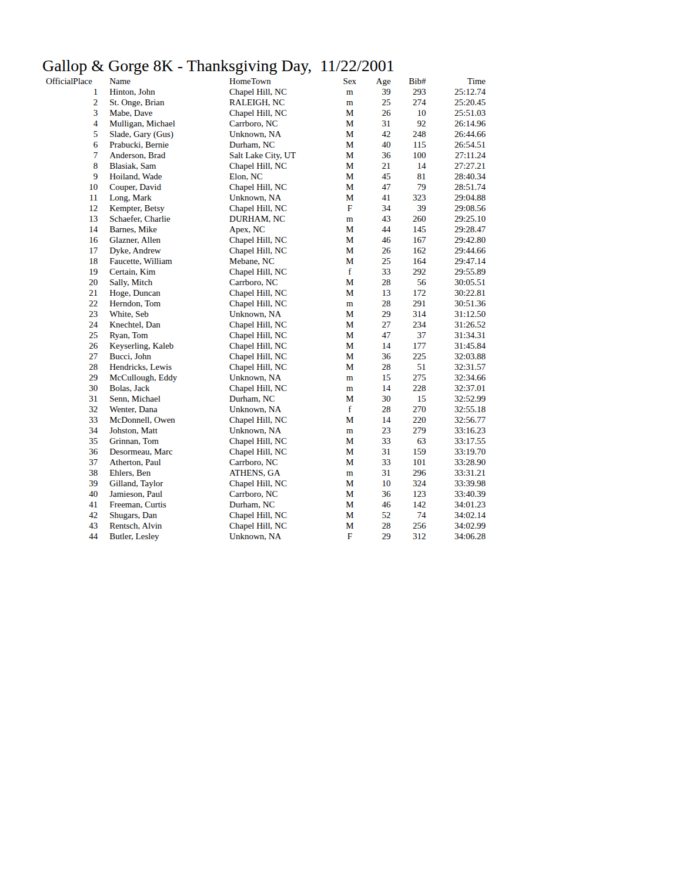Gallop & Gorge 8K - Thanksgiving Day, 11/22/2001
| OfficialPlace | Name | HomeTown | Sex | Age | Bib# | Time |
| --- | --- | --- | --- | --- | --- | --- |
| 1 | Hinton, John | Chapel Hill, NC | m | 39 | 293 | 25:12.74 |
| 2 | St. Onge, Brian | RALEIGH, NC | m | 25 | 274 | 25:20.45 |
| 3 | Mabe, Dave | Chapel Hill, NC | M | 26 | 10 | 25:51.03 |
| 4 | Mulligan, Michael | Carrboro, NC | M | 31 | 92 | 26:14.96 |
| 5 | Slade, Gary (Gus) | Unknown, NA | M | 42 | 248 | 26:44.66 |
| 6 | Prabucki, Bernie | Durham, NC | M | 40 | 115 | 26:54.51 |
| 7 | Anderson, Brad | Salt Lake City, UT | M | 36 | 100 | 27:11.24 |
| 8 | Blasiak, Sam | Chapel Hill, NC | M | 21 | 14 | 27:27.21 |
| 9 | Hoiland, Wade | Elon, NC | M | 45 | 81 | 28:40.34 |
| 10 | Couper, David | Chapel Hill, NC | M | 47 | 79 | 28:51.74 |
| 11 | Long, Mark | Unknown, NA | M | 41 | 323 | 29:04.88 |
| 12 | Kempter, Betsy | Chapel Hill, NC | F | 34 | 39 | 29:08.56 |
| 13 | Schaefer, Charlie | DURHAM, NC | m | 43 | 260 | 29:25.10 |
| 14 | Barnes, Mike | Apex, NC | M | 44 | 145 | 29:28.47 |
| 16 | Glazner, Allen | Chapel Hill, NC | M | 46 | 167 | 29:42.80 |
| 17 | Dyke, Andrew | Chapel Hill, NC | M | 26 | 162 | 29:44.66 |
| 18 | Faucette, William | Mebane, NC | M | 25 | 164 | 29:47.14 |
| 19 | Certain, Kim | Chapel Hill, NC | f | 33 | 292 | 29:55.89 |
| 20 | Sally, Mitch | Carrboro, NC | M | 28 | 56 | 30:05.51 |
| 21 | Hoge, Duncan | Chapel Hill, NC | M | 13 | 172 | 30:22.81 |
| 22 | Herndon, Tom | Chapel Hill, NC | m | 28 | 291 | 30:51.36 |
| 23 | White, Seb | Unknown, NA | M | 29 | 314 | 31:12.50 |
| 24 | Knechtel, Dan | Chapel Hill, NC | M | 27 | 234 | 31:26.52 |
| 25 | Ryan, Tom | Chapel Hill, NC | M | 47 | 37 | 31:34.31 |
| 26 | Keyserling, Kaleb | Chapel Hill, NC | M | 14 | 177 | 31:45.84 |
| 27 | Bucci, John | Chapel Hill, NC | M | 36 | 225 | 32:03.88 |
| 28 | Hendricks, Lewis | Chapel Hill, NC | M | 28 | 51 | 32:31.57 |
| 29 | McCullough, Eddy | Unknown, NA | m | 15 | 275 | 32:34.66 |
| 30 | Bolas, Jack | Chapel Hill, NC | m | 14 | 228 | 32:37.01 |
| 31 | Senn, Michael | Durham, NC | M | 30 | 15 | 32:52.99 |
| 32 | Wenter, Dana | Unknown, NA | f | 28 | 270 | 32:55.18 |
| 33 | McDonnell, Owen | Chapel Hill, NC | M | 14 | 220 | 32:56.77 |
| 34 | Johston, Matt | Unknown, NA | m | 23 | 279 | 33:16.23 |
| 35 | Grinnan, Tom | Chapel Hill, NC | M | 33 | 63 | 33:17.55 |
| 36 | Desormeau, Marc | Chapel Hill, NC | M | 31 | 159 | 33:19.70 |
| 37 | Atherton, Paul | Carrboro, NC | M | 33 | 101 | 33:28.90 |
| 38 | Ehlers, Ben | ATHENS, GA | m | 31 | 296 | 33:31.21 |
| 39 | Gilland, Taylor | Chapel Hill, NC | M | 10 | 324 | 33:39.98 |
| 40 | Jamieson, Paul | Carrboro, NC | M | 36 | 123 | 33:40.39 |
| 41 | Freeman, Curtis | Durham, NC | M | 46 | 142 | 34:01.23 |
| 42 | Shugars, Dan | Chapel Hill, NC | M | 52 | 74 | 34:02.14 |
| 43 | Rentsch, Alvin | Chapel Hill, NC | M | 28 | 256 | 34:02.99 |
| 44 | Butler, Lesley | Unknown, NA | F | 29 | 312 | 34:06.28 |